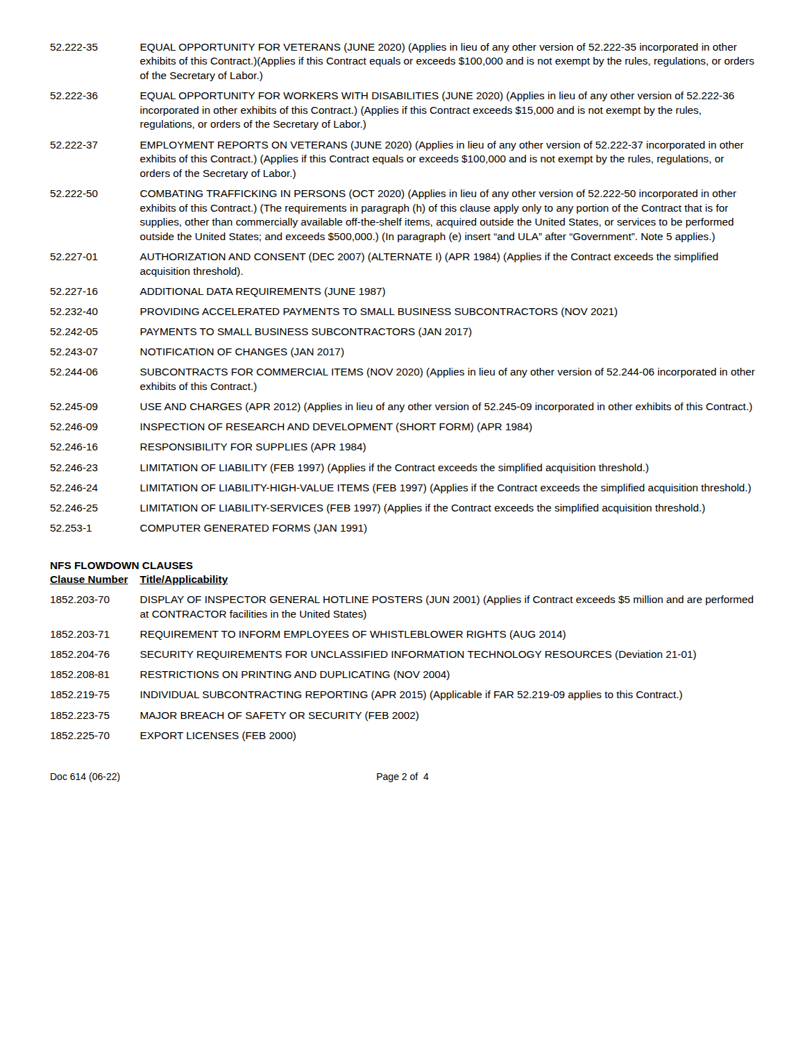| 52.222-35 | EQUAL OPPORTUNITY FOR VETERANS (JUNE 2020) (Applies in lieu of any other version of 52.222-35 incorporated in other exhibits of this Contract.)(Applies if this Contract equals or exceeds $100,000 and is not exempt by the rules, regulations, or orders of the Secretary of Labor.) |
| 52.222-36 | EQUAL OPPORTUNITY FOR WORKERS WITH DISABILITIES (JUNE 2020) (Applies in lieu of any other version of 52.222-36 incorporated in other exhibits of this Contract.) (Applies if this Contract exceeds $15,000 and is not exempt by the rules, regulations, or orders of the Secretary of Labor.) |
| 52.222-37 | EMPLOYMENT REPORTS ON VETERANS (JUNE 2020) (Applies in lieu of any other version of 52.222-37 incorporated in other exhibits of this Contract.) (Applies if this Contract equals or exceeds $100,000 and is not exempt by the rules, regulations, or orders of the Secretary of Labor.) |
| 52.222-50 | COMBATING TRAFFICKING IN PERSONS (OCT 2020) (Applies in lieu of any other version of 52.222-50 incorporated in other exhibits of this Contract.) (The requirements in paragraph (h) of this clause apply only to any portion of the Contract that is for supplies, other than commercially available off-the-shelf items, acquired outside the United States, or services to be performed outside the United States; and exceeds $500,000.) (In paragraph (e) insert “and ULA” after “Government”. Note 5 applies.) |
| 52.227-01 | AUTHORIZATION AND CONSENT (DEC 2007) (ALTERNATE I) (APR 1984) (Applies if the Contract exceeds the simplified acquisition threshold). |
| 52.227-16 | ADDITIONAL DATA REQUIREMENTS (JUNE 1987) |
| 52.232-40 | PROVIDING ACCELERATED PAYMENTS TO SMALL BUSINESS SUBCONTRACTORS (NOV 2021) |
| 52.242-05 | PAYMENTS TO SMALL BUSINESS SUBCONTRACTORS (JAN 2017) |
| 52.243-07 | NOTIFICATION OF CHANGES (JAN 2017) |
| 52.244-06 | SUBCONTRACTS FOR COMMERCIAL ITEMS (NOV 2020) (Applies in lieu of any other version of 52.244-06 incorporated in other exhibits of this Contract.) |
| 52.245-09 | USE AND CHARGES (APR 2012) (Applies in lieu of any other version of 52.245-09 incorporated in other exhibits of this Contract.) |
| 52.246-09 | INSPECTION OF RESEARCH AND DEVELOPMENT (SHORT FORM) (APR 1984) |
| 52.246-16 | RESPONSIBILITY FOR SUPPLIES (APR 1984) |
| 52.246-23 | LIMITATION OF LIABILITY (FEB 1997) (Applies if the Contract exceeds the simplified acquisition threshold.) |
| 52.246-24 | LIMITATION OF LIABILITY-HIGH-VALUE ITEMS (FEB 1997) (Applies if the Contract exceeds the simplified acquisition threshold.) |
| 52.246-25 | LIMITATION OF LIABILITY-SERVICES (FEB 1997) (Applies if the Contract exceeds the simplified acquisition threshold.) |
| 52.253-1 | COMPUTER GENERATED FORMS (JAN 1991) |
NFS FLOWDOWN CLAUSES
| Clause Number | Title/Applicability |
| 1852.203-70 | DISPLAY OF INSPECTOR GENERAL HOTLINE POSTERS (JUN 2001) (Applies if Contract exceeds $5 million and are performed at CONTRACTOR facilities in the United States) |
| 1852.203-71 | REQUIREMENT TO INFORM EMPLOYEES OF WHISTLEBLOWER RIGHTS (AUG 2014) |
| 1852.204-76 | SECURITY REQUIREMENTS FOR UNCLASSIFIED INFORMATION TECHNOLOGY RESOURCES (Deviation 21-01) |
| 1852.208-81 | RESTRICTIONS ON PRINTING AND DUPLICATING (NOV 2004) |
| 1852.219-75 | INDIVIDUAL SUBCONTRACTING REPORTING (APR 2015) (Applicable if FAR 52.219-09 applies to this Contract.) |
| 1852.223-75 | MAJOR BREACH OF SAFETY OR SECURITY (FEB 2002) |
| 1852.225-70 | EXPORT LICENSES (FEB 2000) |
Doc 614 (06-22)
Page 2 of 4